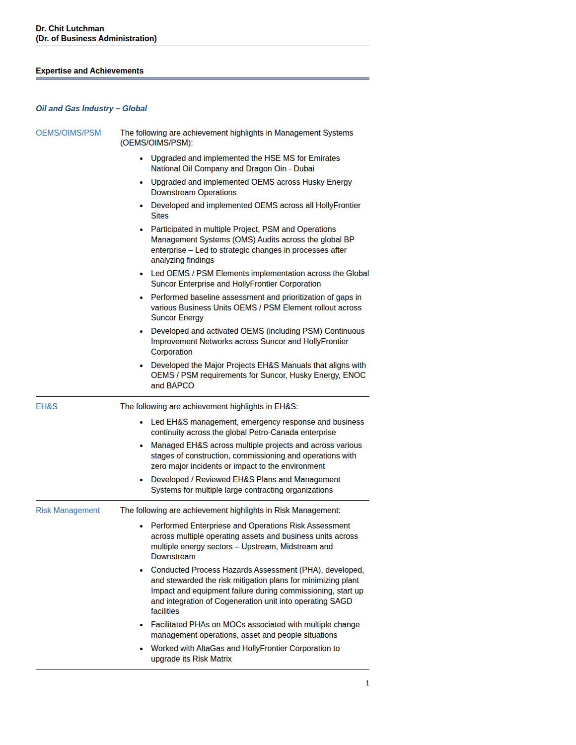Dr. Chit Lutchman
(Dr. of Business Administration)
Expertise and Achievements
Oil and Gas Industry – Global
| OEMS/OIMS/PSM | The following are achievement highlights in Management Systems (OEMS/OIMS/PSM): Upgraded and implemented the HSE MS for Emirates National Oil Company and Dragon Oin - Dubai Upgraded and implemented OEMS across Husky Energy Downstream Operations Developed and implemented OEMS across all HollyFrontier Sites Participated in multiple Project, PSM and Operations Management Systems (OMS) Audits across the global BP enterprise – Led to strategic changes in processes after analyzing findings Led OEMS / PSM Elements implementation across the Global Suncor Enterprise and HollyFrontier Corporation Performed baseline assessment and prioritization of gaps in various Business Units OEMS / PSM Element rollout across Suncor Energy Developed and activated OEMS (including PSM) Continuous Improvement Networks across Suncor and HollyFrontier Corporation Developed the Major Projects EH&S Manuals that aligns with OEMS / PSM requirements for Suncor, Husky Energy, ENOC and BAPCO |
| EH&S | The following are achievement highlights in EH&S: Led EH&S management, emergency response and business continuity across the global Petro-Canada enterprise Managed EH&S across multiple projects and across various stages of construction, commissioning and operations with zero major incidents or impact to the environment Developed / Reviewed EH&S Plans and Management Systems for multiple large contracting organizations |
| Risk Management | The following are achievement highlights in Risk Management: Performed Enterpriese and Operations Risk Assessment across multiple operating assets and business units across multiple energy sectors – Upstream, Midstream and Downstream Conducted Process Hazards Assessment (PHA), developed, and stewarded the risk mitigation plans for minimizing plant Impact and equipment failure during commissioning, start up and integration of Cogeneration unit into operating SAGD facilities Facilitated PHAs on MOCs associated with multiple change management operations, asset and people situations Worked with AltaGas and HollyFrontier Corporation to upgrade its Risk Matrix |
1